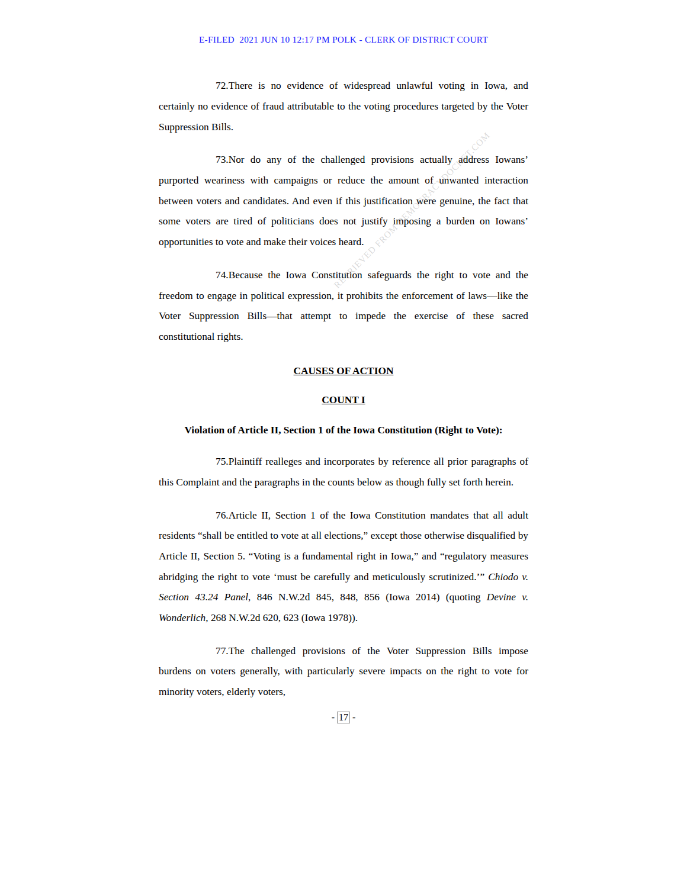E-FILED 2021 JUN 10 12:17 PM POLK - CLERK OF DISTRICT COURT
RETRIEVED FROM DEMOCRACYDOCKET.COM
72. There is no evidence of widespread unlawful voting in Iowa, and certainly no evidence of fraud attributable to the voting procedures targeted by the Voter Suppression Bills.
73. Nor do any of the challenged provisions actually address Iowans’ purported weariness with campaigns or reduce the amount of unwanted interaction between voters and candidates. And even if this justification were genuine, the fact that some voters are tired of politicians does not justify imposing a burden on Iowans’ opportunities to vote and make their voices heard.
74. Because the Iowa Constitution safeguards the right to vote and the freedom to engage in political expression, it prohibits the enforcement of laws—like the Voter Suppression Bills—that attempt to impede the exercise of these sacred constitutional rights.
CAUSES OF ACTION
COUNT I
Violation of Article II, Section 1 of the Iowa Constitution (Right to Vote):
75. Plaintiff realleges and incorporates by reference all prior paragraphs of this Complaint and the paragraphs in the counts below as though fully set forth herein.
76. Article II, Section 1 of the Iowa Constitution mandates that all adult residents “shall be entitled to vote at all elections,” except those otherwise disqualified by Article II, Section 5. “Voting is a fundamental right in Iowa,” and “regulatory measures abridging the right to vote ‘must be carefully and meticulously scrutinized.’” Chiodo v. Section 43.24 Panel, 846 N.W.2d 845, 848, 856 (Iowa 2014) (quoting Devine v. Wonderlich, 268 N.W.2d 620, 623 (Iowa 1978)).
77. The challenged provisions of the Voter Suppression Bills impose burdens on voters generally, with particularly severe impacts on the right to vote for minority voters, elderly voters,
- 17 -